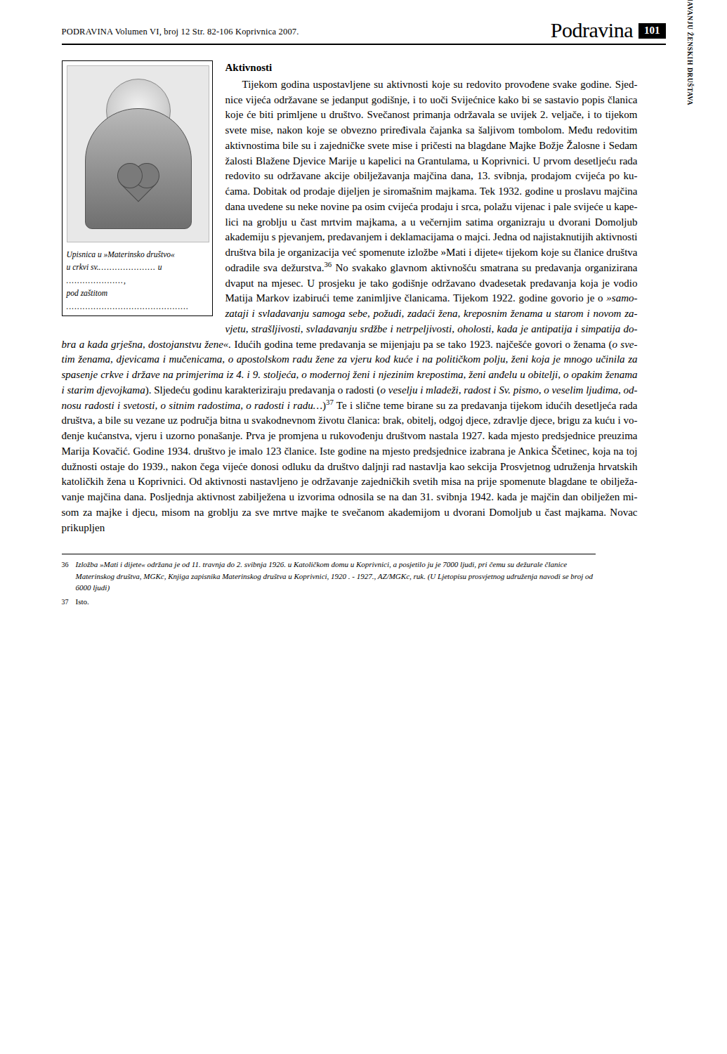PODRAVINA Volumen VI, broj 12 Str. 82-106 Koprivnica 2007.
Podravina
101
BOŽICA ANIĆ - PRILOG POZNAVANJU ŽENSKIH DRUŠTAVA U KOPRIVNICI OD 1878. DO 1943. GODINE
Upisnica u »Materinsko društvo«
u crkvi sv...................... u .....................,
pod zaštitom .............................................
Aktivnosti
Tijekom godina uspostavljene su aktivnosti koje su redovito provođene svake godine. Sjednice vijeća održavane se jedanput godišnje, i to uoči Svijećnice kako bi se sastavio popis članica koje će biti primljene u društvo. Svečanost primanja održavala se uvijek 2. veljače, i to tijekom svete mise, nakon koje se obvezno priređivala čajanka sa šaljivom tombolom. Među redovitim aktivnostima bile su i zajedničke svete mise i pričesti na blagdane Majke Božje Žalosne i Sedam žalosti Blažene Djevice Marije u kapelici na Grantulama, u Koprivnici. U prvom desetljeću rada redovito su održavane akcije obilježavanja majčina dana, 13. svibnja, prodajom cvijeća po kućama. Dobitak od prodaje dijeljen je siromašnim majkama. Tek 1932. godine u proslavu majčina dana uvedene su neke novine pa osim cvijeća prodaju i srca, polažu vijenac i pale svijeće u kapelici na groblju u čast mrtvim majkama, a u večernjim satima organizraju u dvorani Domoljub akademiju s pjevanjem, predavanjem i deklamacijama o majci. Jedna od najistaknutijih aktivnosti društva bila je organizacija već spomenute izložbe »Mati i dijete« tijekom koje su članice društva odradile sva dežurstva.36 No svakako glavnom aktivnošću smatrana su predavanja organizirana dvaput na mjesec. U prosjeku je tako godišnje održavano dvadesetak predavanja koja je vodio Matija Markov izabirući teme zanimljive članicama. Tijekom 1922. godine govorio je o »samozataji i svladavanju samoga sebe, požudi, zadaći žena, kreposnim ženama u starom i novom zavjetu, strašljivosti, svladavanju srdžbe i netrpeljivosti, oholosti, kada je antipatija i simpatija dobra a kada grješna, dostojanstvu žene«. Idućih godina teme predavanja se mijenjaju pa se tako 1923. najčešće govori o ženama (o svetim ženama, djevicama i mučenicama, o apostolskom radu žene za vjeru kod kuće i na političkom polju, ženi koja je mnogo učinila za spasenje crkve i države na primjerima iz 4. i 9. stoljeća, o modernoj ženi i njezinim krepostima, ženi anđelu u obitelji, o opakim ženama i starim djevojkama). Sljedeću godinu karakteriziraju predavanja o radosti (o veselju i mladeži, radost i Sv. pismo, o veselim ljudima, odnosu radosti i svetosti, o sitnim radostima, o radosti i radu…)37 Te i slične teme birane su za predavanja tijekom idućih desetljeća rada društva, a bile su vezane uz područja bitna u svakodnevnom životu članica: brak, obitelj, odgoj djece, zdravlje djece, brigu za kuću i vođenje kućanstva, vjeru i uzorno ponašanje. Prva je promjena u rukovođenju društvom nastala 1927. kada mjesto predsjednice preuzima Marija Kovačić. Godine 1934. društvo je imalo 123 članice. Iste godine na mjesto predsjednice izabrana je Ankica Ščetinec, koja na toj dužnosti ostaje do 1939., nakon čega vijeće donosi odluku da društvo daljnji rad nastavlja kao sekcija Prosvjetnog udruženja hrvatskih katoličkih žena u Koprivnici. Od aktivnosti nastavljeno je održavanje zajedničkih svetih misa na prije spomenute blagdane te obilježavanje majčina dana. Posljednja aktivnost zabilježena u izvorima odnosila se na dan 31. svibnja 1942. kada je majčin dan obilježen misom za majke i djecu, misom na groblju za sve mrtve majke te svečanom akademijom u dvorani Domoljub u čast majkama. Novac prikupljen
36
Izložba »Mati i dijete« održana je od 11. travnja do 2. svibnja 1926. u Katoličkom domu u Koprivnici, a posjetilo ju je 7000 ljudi, pri čemu su dežurale članice Materinskog društva, MGKc, Knjiga zapisnika Materinskog društva u Koprivnici, 1920 . - 1927., AZ/MGKc, ruk. (U Ljetopisu prosvjetnog udruženja navodi se broj od 6000 ljudi)
37
Isto.